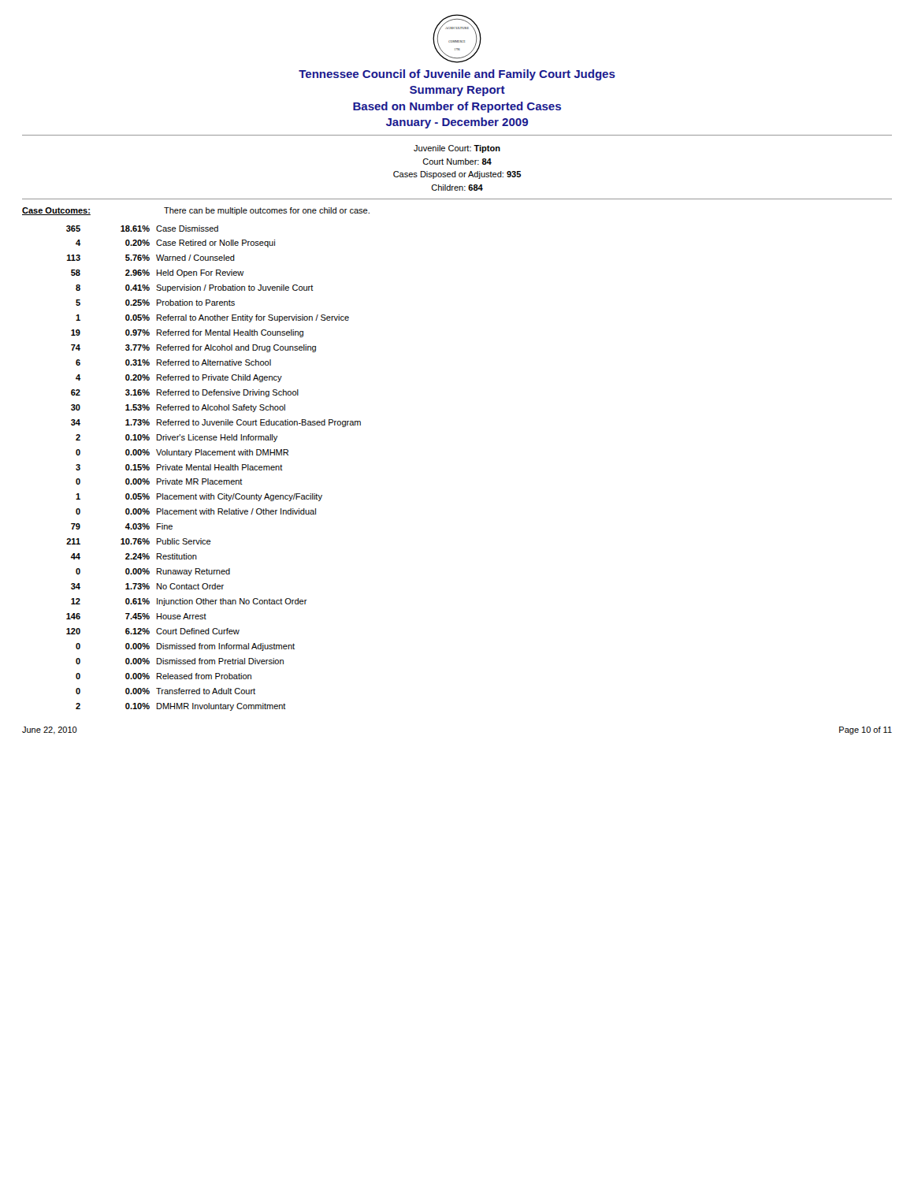Tennessee Council of Juvenile and Family Court Judges
Summary Report
Based on Number of Reported Cases
January - December 2009
Juvenile Court: Tipton
Court Number: 84
Cases Disposed or Adjusted: 935
Children: 684
Case Outcomes: There can be multiple outcomes for one child or case.
| 365 | 18.61% | Case Dismissed |
| 4 | 0.20% | Case Retired or Nolle Prosequi |
| 113 | 5.76% | Warned / Counseled |
| 58 | 2.96% | Held Open For Review |
| 8 | 0.41% | Supervision / Probation to Juvenile Court |
| 5 | 0.25% | Probation to Parents |
| 1 | 0.05% | Referral to Another Entity for Supervision / Service |
| 19 | 0.97% | Referred for Mental Health Counseling |
| 74 | 3.77% | Referred for Alcohol and Drug Counseling |
| 6 | 0.31% | Referred to Alternative School |
| 4 | 0.20% | Referred to Private Child Agency |
| 62 | 3.16% | Referred to Defensive Driving School |
| 30 | 1.53% | Referred to Alcohol Safety School |
| 34 | 1.73% | Referred to Juvenile Court Education-Based Program |
| 2 | 0.10% | Driver's License Held Informally |
| 0 | 0.00% | Voluntary Placement with DMHMR |
| 3 | 0.15% | Private Mental Health Placement |
| 0 | 0.00% | Private MR Placement |
| 1 | 0.05% | Placement with City/County Agency/Facility |
| 0 | 0.00% | Placement with Relative / Other Individual |
| 79 | 4.03% | Fine |
| 211 | 10.76% | Public Service |
| 44 | 2.24% | Restitution |
| 0 | 0.00% | Runaway Returned |
| 34 | 1.73% | No Contact Order |
| 12 | 0.61% | Injunction Other than No Contact Order |
| 146 | 7.45% | House Arrest |
| 120 | 6.12% | Court Defined Curfew |
| 0 | 0.00% | Dismissed from Informal Adjustment |
| 0 | 0.00% | Dismissed from Pretrial Diversion |
| 0 | 0.00% | Released from Probation |
| 0 | 0.00% | Transferred to Adult Court |
| 2 | 0.10% | DMHMR Involuntary Commitment |
June 22, 2010 Page 10 of 11